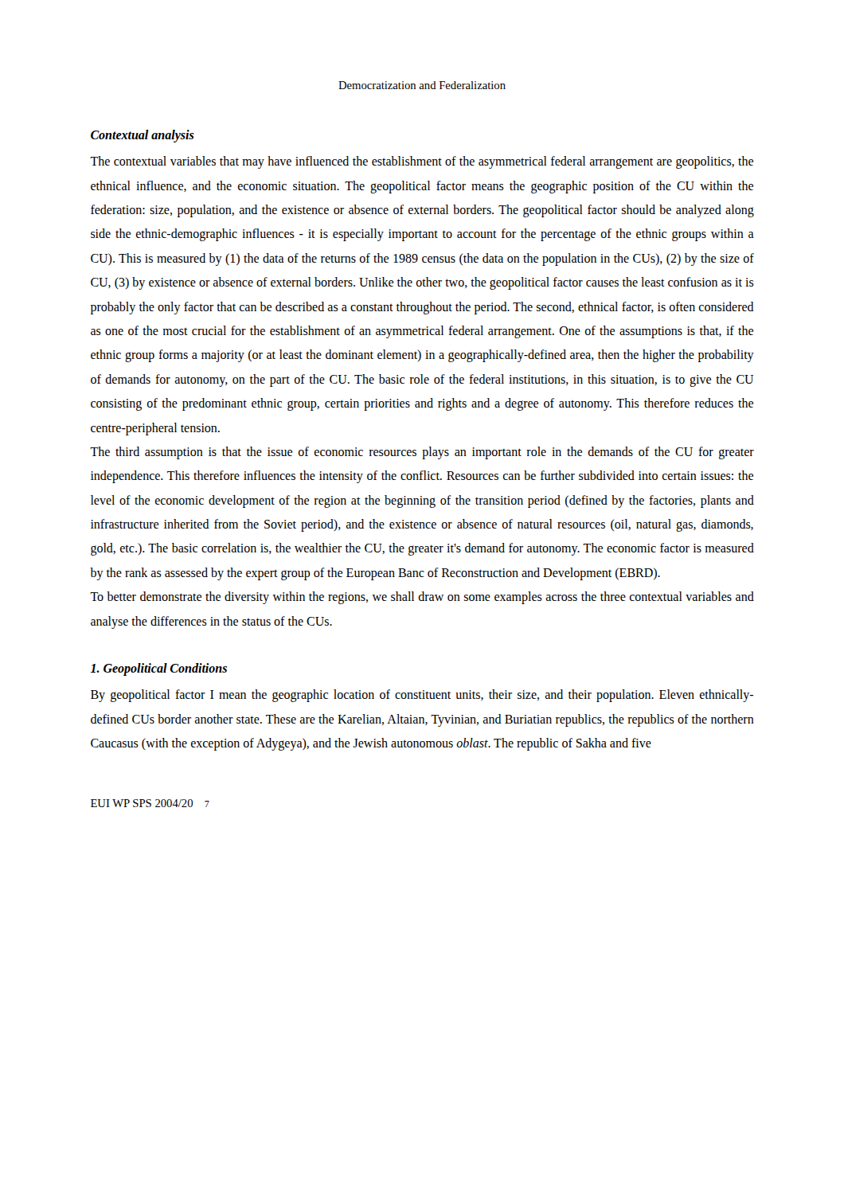Democratization and Federalization
Contextual analysis
The contextual variables that may have influenced the establishment of the asymmetrical federal arrangement are geopolitics, the ethnical influence, and the economic situation. The geopolitical factor means the geographic position of the CU within the federation: size, population, and the existence or absence of external borders. The geopolitical factor should be analyzed along side the ethnic-demographic influences - it is especially important to account for the percentage of the ethnic groups within a CU). This is measured by (1) the data of the returns of the 1989 census (the data on the population in the CUs), (2) by the size of CU, (3) by existence or absence of external borders. Unlike the other two, the geopolitical factor causes the least confusion as it is probably the only factor that can be described as a constant throughout the period. The second, ethnical factor, is often considered as one of the most crucial for the establishment of an asymmetrical federal arrangement. One of the assumptions is that, if the ethnic group forms a majority (or at least the dominant element) in a geographically-defined area, then the higher the probability of demands for autonomy, on the part of the CU. The basic role of the federal institutions, in this situation, is to give the CU consisting of the predominant ethnic group, certain priorities and rights and a degree of autonomy. This therefore reduces the centre-peripheral tension.
The third assumption is that the issue of economic resources plays an important role in the demands of the CU for greater independence. This therefore influences the intensity of the conflict. Resources can be further subdivided into certain issues: the level of the economic development of the region at the beginning of the transition period (defined by the factories, plants and infrastructure inherited from the Soviet period), and the existence or absence of natural resources (oil, natural gas, diamonds, gold, etc.). The basic correlation is, the wealthier the CU, the greater it's demand for autonomy. The economic factor is measured by the rank as assessed by the expert group of the European Banc of Reconstruction and Development (EBRD).
To better demonstrate the diversity within the regions, we shall draw on some examples across the three contextual variables and analyse the differences in the status of the CUs.
1. Geopolitical Conditions
By geopolitical factor I mean the geographic location of constituent units, their size, and their population. Eleven ethnically-defined CUs border another state. These are the Karelian, Altaian, Tyvinian, and Buriatian republics, the republics of the northern Caucasus (with the exception of Adygeya), and the Jewish autonomous oblast. The republic of Sakha and five
EUI WP SPS 2004/20 7